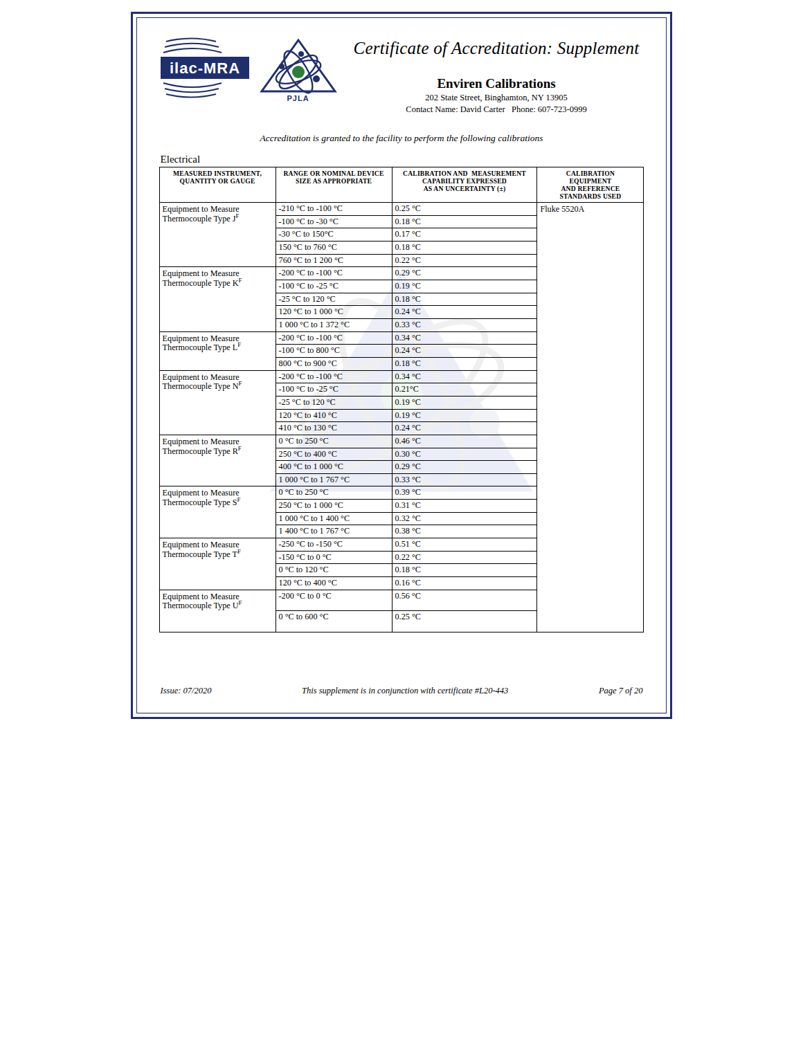ilac-MRA
PJLA
Certificate of Accreditation: Supplement
Enviren Calibrations
202 State Street, Binghamton, NY 13905
Contact Name: David Carter Phone: 607-723-0999
Accreditation is granted to the facility to perform the following calibrations
Electrical
| MEASURED INSTRUMENT, QUANTITY OR GAUGE | RANGE OR NOMINAL DEVICE SIZE AS APPROPRIATE | CALIBRATION AND MEASUREMENT CAPABILITY EXPRESSED AS AN UNCERTAINTY (±) | CALIBRATION EQUIPMENT AND REFERENCE STANDARDS USED |
| --- | --- | --- | --- |
| Equipment to Measure Thermocouple Type J F | -210 °C to -100 °C | 0.25 °C | Fluke 5520A |
| -100 °C to -30 °C | 0.18 °C |
| -30 °C to 150°C | 0.17 °C |
| 150 °C to 760 °C | 0.18 °C |
| 760 °C to 1 200 °C | 0.22 °C |
| Equipment to Measure Thermocouple Type K F | -200 °C to -100 °C | 0.29 °C |
| -100 °C to -25 °C | 0.19 °C |
| -25 °C to 120 °C | 0.18 °C |
| 120 °C to 1 000 °C | 0.24 °C |
| 1 000 °C to 1 372 °C | 0.33 °C |
| Equipment to Measure Thermocouple Type L F | -200 °C to -100 °C | 0.34 °C |
| -100 °C to 800 °C | 0.24 °C |
| 800 °C to 900 °C | 0.18 °C |
| Equipment to Measure Thermocouple Type N F | -200 °C to -100 °C | 0.34 °C |
| -100 °C to -25 °C | 0.21°C |
| -25 °C to 120 °C | 0.19 °C |
| 120 °C to 410 °C | 0.19 °C |
| 410 °C to 130 °C | 0.24 °C |
| Equipment to Measure Thermocouple Type R F | 0 °C to 250 °C | 0.46 °C |
| 250 °C to 400 °C | 0.30 °C |
| 400 °C to 1 000 °C | 0.29 °C |
| 1 000 °C to 1 767 °C | 0.33 °C |
| Equipment to Measure Thermocouple Type S F | 0 °C to 250 °C | 0.39 °C |
| 250 °C to 1 000 °C | 0.31 °C |
| 1 000 °C to 1 400 °C | 0.32 °C |
| 1 400 °C to 1 767 °C | 0.38 °C |
| Equipment to Measure Thermocouple Type T F | -250 °C to -150 °C | 0.51 °C |
| -150 °C to 0 °C | 0.22 °C |
| 0 °C to 120 °C | 0.18 °C |
| 120 °C to 400 °C | 0.16 °C |
| Equipment to Measure Thermocouple Type U F | -200 °C to 0 °C | 0.56 °C |
| 0 °C to 600 °C | 0.25 °C |
Issue: 07/2020
This supplement is in conjunction with certificate #L20-443
Page 7 of 20